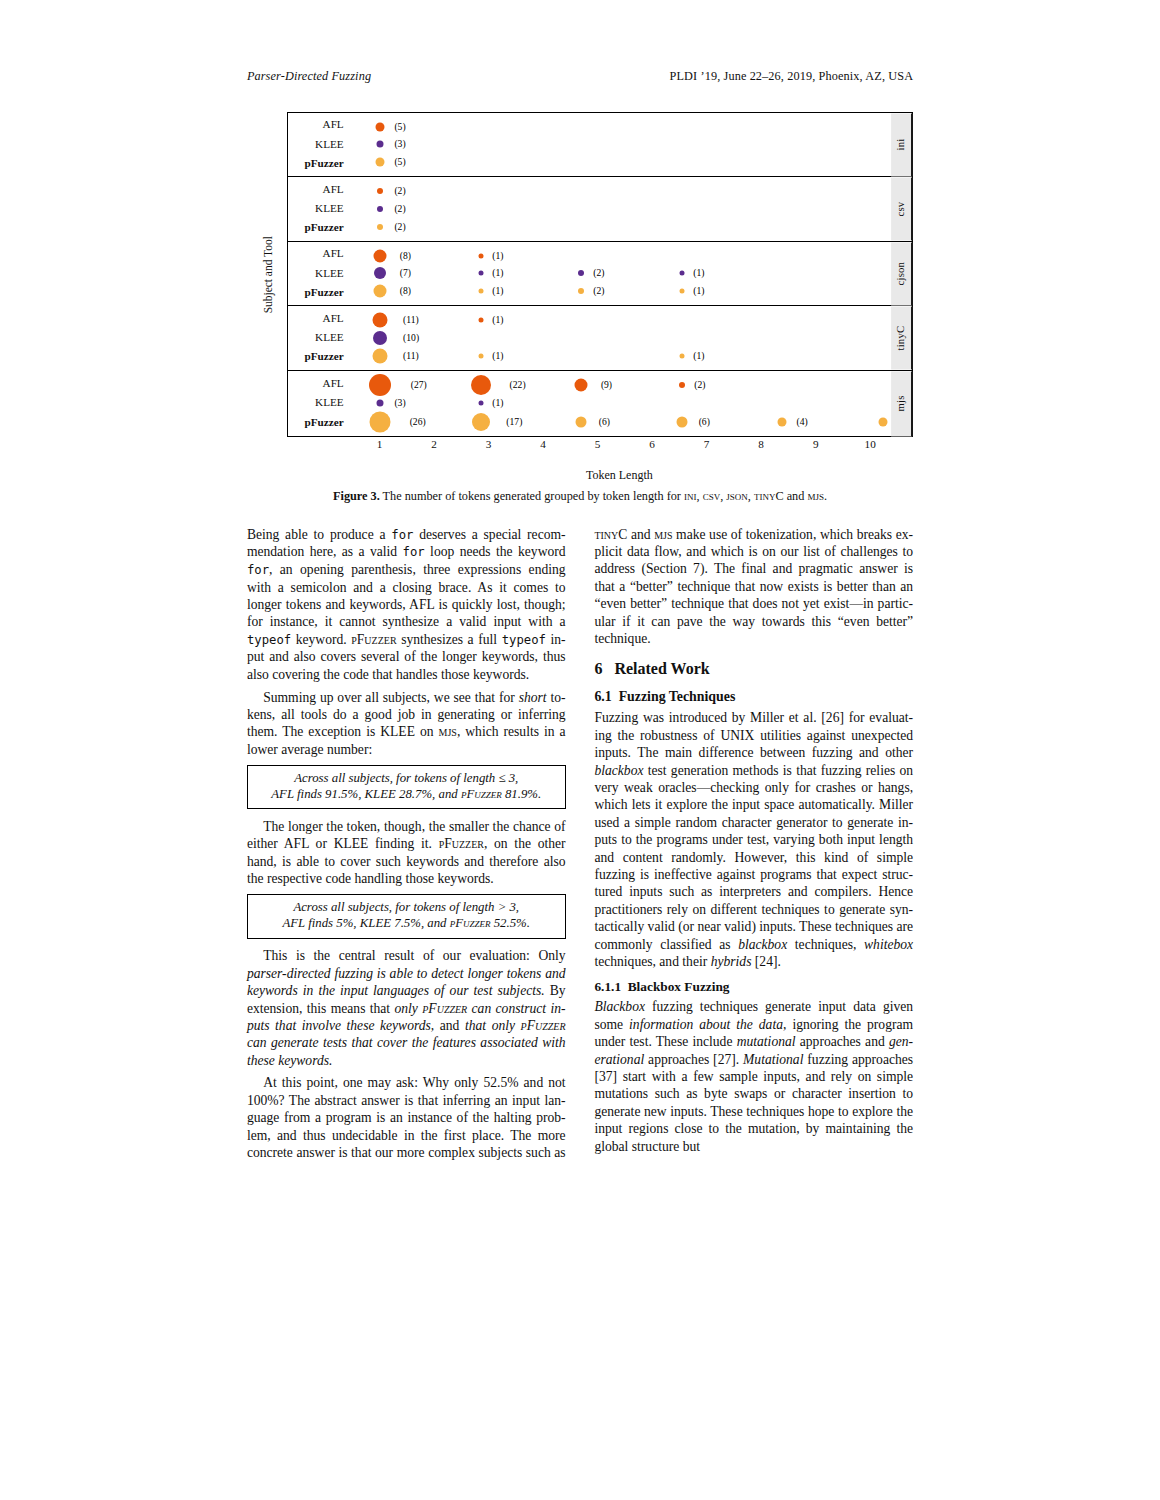Parser-Directed Fuzzing
PLDI ’19, June 22–26, 2019, Phoenix, AZ, USA
Subject and Tool
AFL KLEE pFuzzer
(5)
(3)
(5)
ini
AFL KLEE pFuzzer
(2)
(2)
(2)
csv
AFL KLEE pFuzzer
(8) (1)
(7) (1) (2) (1)
(8) (1) (2) (1)
cjson
AFL KLEE pFuzzer
(11) (1)
(10)
(11) (1) (1)
tinyC
AFL KLEE pFuzzer
(27) (22) (9) (2)
(3) (1)
(26) (17) (6) (6) (4) (4)
mjs
1 2 3 4 5 6 7 8 9 10
Token Length
Figure 3. The number of tokens generated grouped by token length for ini, csv, json, tinyC and mjs.
Being able to produce a for deserves a special recommendation here, as a valid for loop needs the keyword for, an opening parenthesis, three expressions ending with a semicolon and a closing brace. As it comes to longer tokens and keywords, AFL is quickly lost, though; for instance, it cannot synthesize a valid input with a typeof keyword. pFuzzer synthesizes a full typeof input and also covers several of the longer keywords, thus also covering the code that handles those keywords.
Summing up over all subjects, we see that for short tokens, all tools do a good job in generating or inferring them. The exception is KLEE on mjs, which results in a lower average number:
Across all subjects, for tokens of length ≤ 3,
AFL finds 91.5%, KLEE 28.7%, and pFuzzer 81.9%.
The longer the token, though, the smaller the chance of either AFL or KLEE finding it. pFuzzer, on the other hand, is able to cover such keywords and therefore also the respective code handling those keywords.
Across all subjects, for tokens of length > 3,
AFL finds 5%, KLEE 7.5%, and pFuzzer 52.5%.
This is the central result of our evaluation: Only parser-directed fuzzing is able to detect longer tokens and keywords in the input languages of our test subjects. By extension, this means that only pFuzzer can construct inputs that involve these keywords, and that only pFuzzer can generate tests that cover the features associated with these keywords.
At this point, one may ask: Why only 52.5% and not 100%? The abstract answer is that inferring an input language from a program is an instance of the halting problem, and thus undecidable in the first place. The more concrete answer is that our more complex subjects such as tinyC and mjs make use of tokenization, which breaks explicit data flow, and which is on our list of challenges to address (Section 7). The final and pragmatic answer is that a “better” technique that now exists is better than an “even better” technique that does not yet exist—in particular if it can pave the way towards this “even better” technique.
6 Related Work
6.1 Fuzzing Techniques
Fuzzing was introduced by Miller et al. [26] for evaluating the robustness of UNIX utilities against unexpected inputs. The main difference between fuzzing and other blackbox test generation methods is that fuzzing relies on very weak oracles—checking only for crashes or hangs, which lets it explore the input space automatically. Miller used a simple random character generator to generate inputs to the programs under test, varying both input length and content randomly. However, this kind of simple fuzzing is ineffective against programs that expect structured inputs such as interpreters and compilers. Hence practitioners rely on different techniques to generate syntactically valid (or near valid) inputs. These techniques are commonly classified as blackbox techniques, whitebox techniques, and their hybrids [24].
6.1.1 Blackbox Fuzzing
Blackbox fuzzing techniques generate input data given some information about the data, ignoring the program under test. These include mutational approaches and generational approaches [27]. Mutational fuzzing approaches [37] start with a few sample inputs, and rely on simple mutations such as byte swaps or character insertion to generate new inputs. These techniques hope to explore the input regions close to the mutation, by maintaining the global structure but